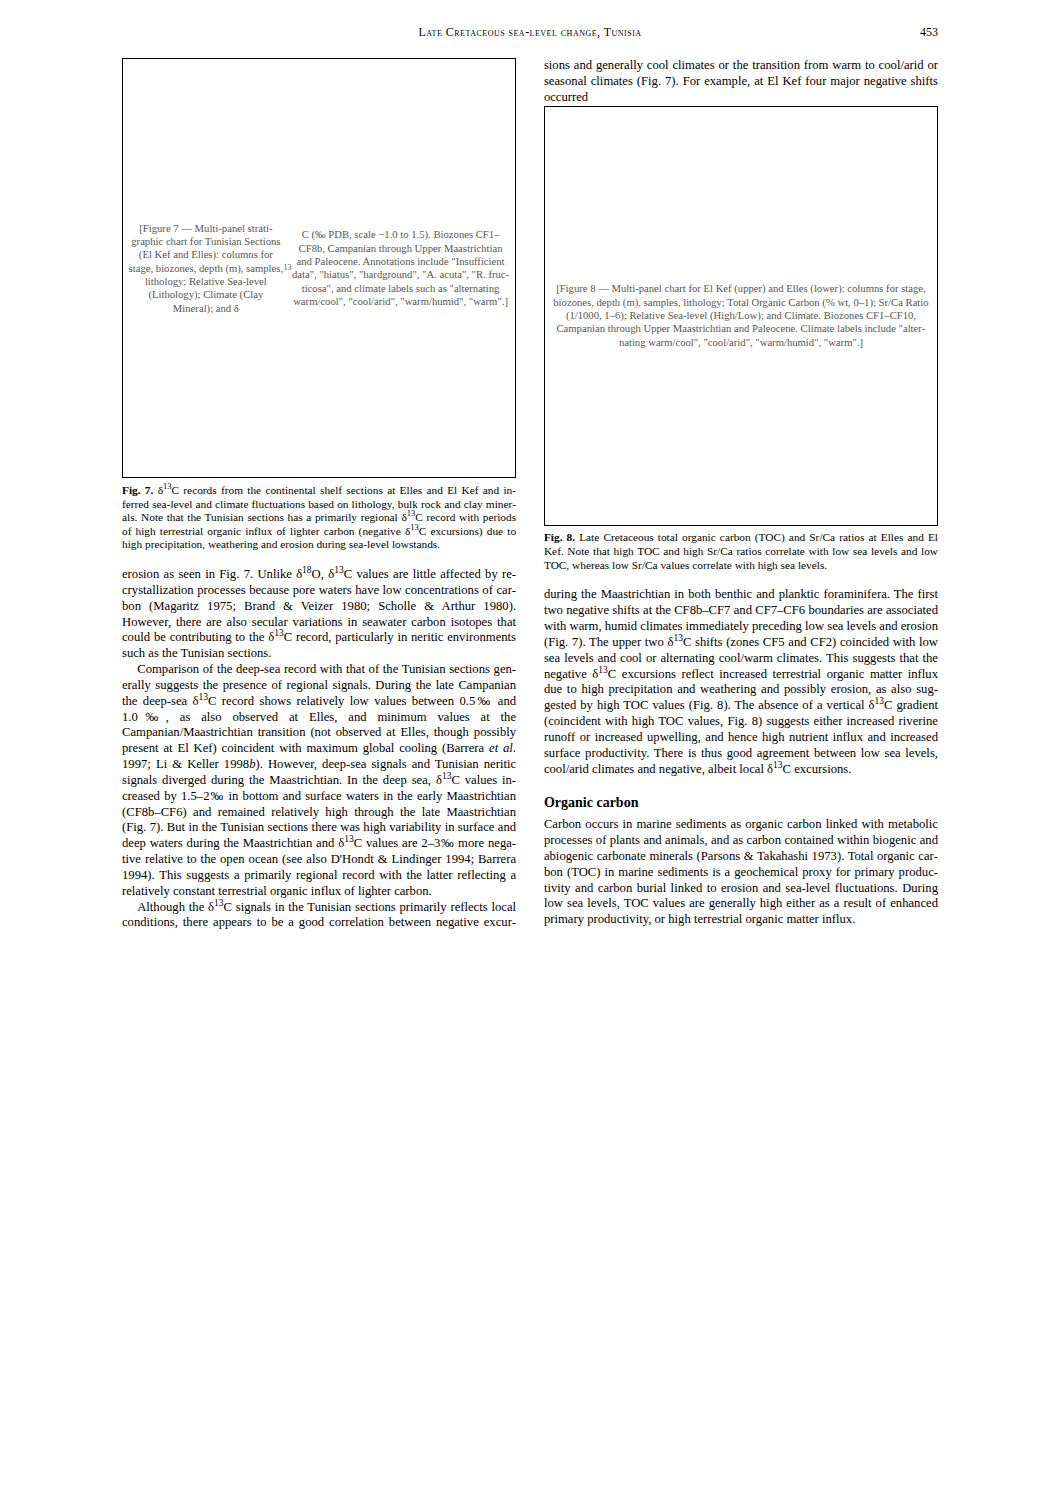Late Cretaceous sea-level change, Tunisia 453
[Figure 7 — Multi-panel stratigraphic chart for Tunisian Sections (El Kef and Elles): columns for stage, biozones, depth (m), samples, lithology; Relative Sea-level (Lithology); Climate (Clay Mineral); and δ13C (‰ PDB, scale −1.0 to 1.5). Biozones CF1–CF8b, Campanian through Upper Maastrichtian and Paleocene. Annotations include "Insufficient data", "hiatus", "hardground", "A. acuta", "R. fructicosa", and climate labels such as "alternating warm/cool", "cool/arid", "warm/humid", "warm".]
Fig. 7. δ13C records from the continental shelf sections at Elles and El Kef and inferred sea-level and climate fluctuations based on lithology, bulk rock and clay minerals. Note that the Tunisian sections has a primarily regional δ13C record with periods of high terrestrial organic influx of lighter carbon (negative δ13C excursions) due to high precipitation, weathering and erosion during sea-level lowstands.
erosion as seen in Fig. 7. Unlike δ18O, δ13C values are little affected by recrystallization processes because pore waters have low concentrations of carbon (Magaritz 1975; Brand & Veizer 1980; Scholle & Arthur 1980). However, there are also secular variations in seawater carbon isotopes that could be contributing to the δ13C record, particularly in neritic environments such as the Tunisian sections.
Comparison of the deep-sea record with that of the Tunisian sections generally suggests the presence of regional signals. During the late Campanian the deep-sea δ13C record shows relatively low values between 0.5‰ and 1.0‰, as also observed at Elles, and minimum values at the Campanian/Maastrichtian transition (not observed at Elles, though possibly present at El Kef) coincident with maximum global cooling (Barrera et al. 1997; Li & Keller 1998b). However, deep-sea signals and Tunisian neritic signals diverged during the Maastrichtian. In the deep sea, δ13C values increased by 1.5–2‰ in bottom and surface waters in the early Maastrichtian (CF8b–CF6) and remained relatively high through the late Maastrichtian (Fig. 7). But in the Tunisian sections there was high variability in surface and deep waters during the Maastrichtian and δ13C values are 2–3‰ more negative relative to the open ocean (see also D'Hondt & Lindinger 1994; Barrera 1994). This suggests a primarily regional record with the latter reflecting a relatively constant terrestrial organic influx of lighter carbon.
Although the δ13C signals in the Tunisian sections primarily reflects local conditions, there appears to be a good correlation between negative excursions and generally cool climates or the transition from warm to cool/arid or seasonal climates (Fig. 7). For example, at El Kef four major negative shifts occurred
[Figure 8 — Multi-panel chart for El Kef (upper) and Elles (lower): columns for stage, biozones, depth (m), samples, lithology; Total Organic Carbon (% wt, 0–1); Sr/Ca Ratio (1/1000, 1–6); Relative Sea-level (High/Low); and Climate. Biozones CF1–CF10, Campanian through Upper Maastrichtian and Paleocene. Climate labels include "alternating warm/cool", "cool/arid", "warm/humid", "warm".]
Fig. 8. Late Cretaceous total organic carbon (TOC) and Sr/Ca ratios at Elles and El Kef. Note that high TOC and high Sr/Ca ratios correlate with low sea levels and low TOC, whereas low Sr/Ca values correlate with high sea levels.
during the Maastrichtian in both benthic and planktic foraminifera. The first two negative shifts at the CF8b–CF7 and CF7–CF6 boundaries are associated with warm, humid climates immediately preceding low sea levels and erosion (Fig. 7). The upper two δ13C shifts (zones CF5 and CF2) coincided with low sea levels and cool or alternating cool/warm climates. This suggests that the negative δ13C excursions reflect increased terrestrial organic matter influx due to high precipitation and weathering and possibly erosion, as also suggested by high TOC values (Fig. 8). The absence of a vertical δ13C gradient (coincident with high TOC values, Fig. 8) suggests either increased riverine runoff or increased upwelling, and hence high nutrient influx and increased surface productivity. There is thus good agreement between low sea levels, cool/arid climates and negative, albeit local δ13C excursions.
Organic carbon
Carbon occurs in marine sediments as organic carbon linked with metabolic processes of plants and animals, and as carbon contained within biogenic and abiogenic carbonate minerals (Parsons & Takahashi 1973). Total organic carbon (TOC) in marine sediments is a geochemical proxy for primary productivity and carbon burial linked to erosion and sea-level fluctuations. During low sea levels, TOC values are generally high either as a result of enhanced primary productivity, or high terrestrial organic matter influx.